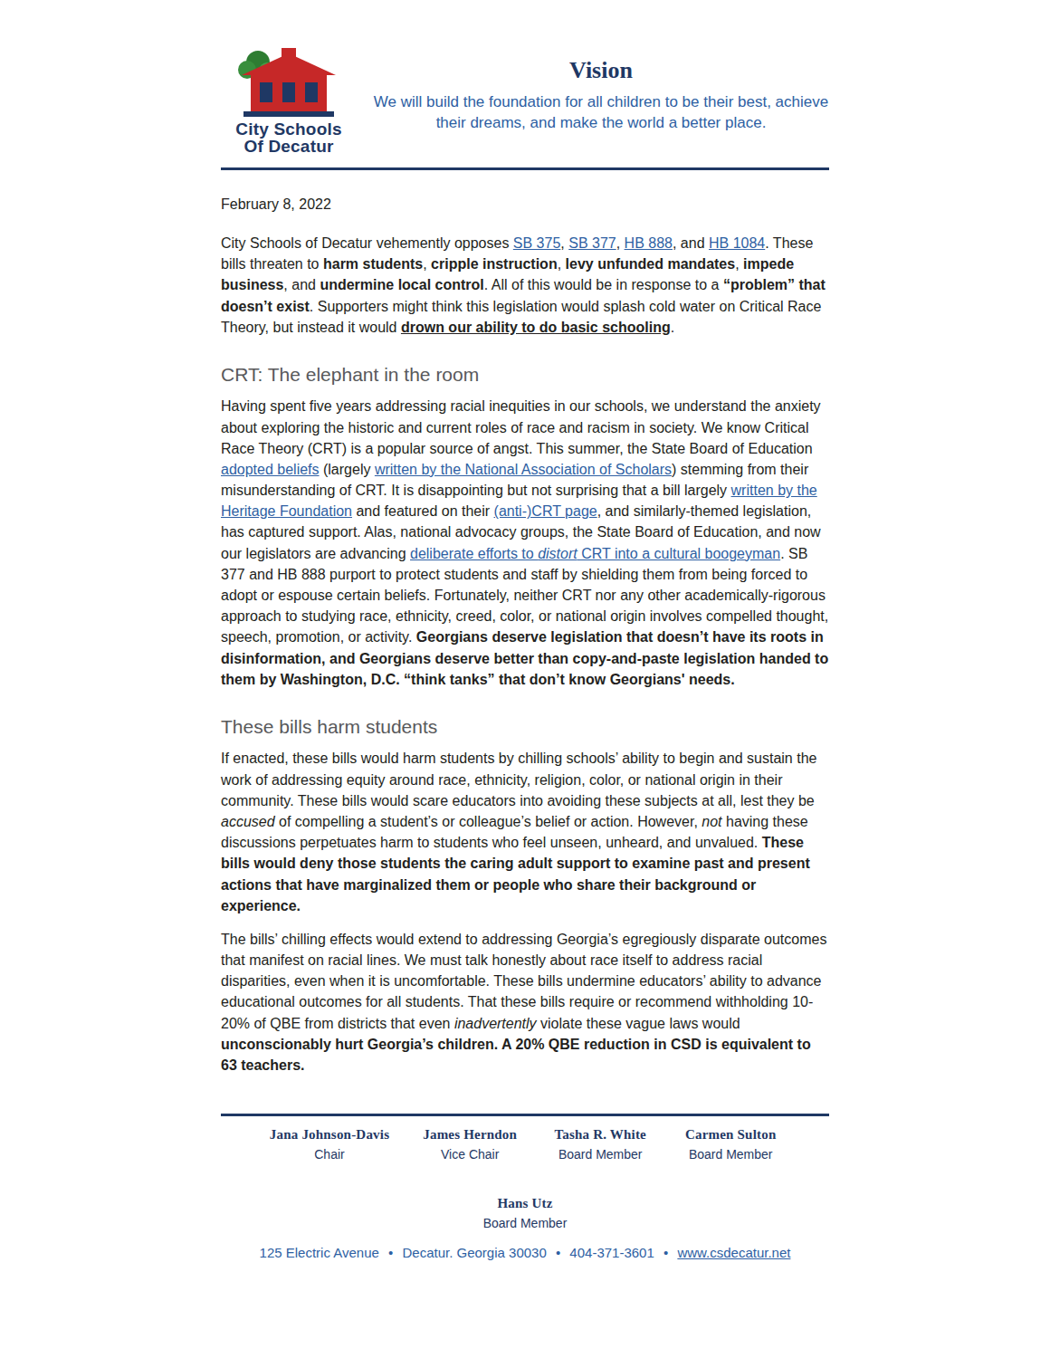City Schools Of Decatur
Vision
We will build the foundation for all children to be their best, achieve their dreams, and make the world a better place.
February 8, 2022
City Schools of Decatur vehemently opposes SB 375, SB 377, HB 888, and HB 1084. These bills threaten to harm students, cripple instruction, levy unfunded mandates, impede business, and undermine local control. All of this would be in response to a “problem” that doesn’t exist. Supporters might think this legislation would splash cold water on Critical Race Theory, but instead it would drown our ability to do basic schooling.
CRT: The elephant in the room
Having spent five years addressing racial inequities in our schools, we understand the anxiety about exploring the historic and current roles of race and racism in society. We know Critical Race Theory (CRT) is a popular source of angst. This summer, the State Board of Education adopted beliefs (largely written by the National Association of Scholars) stemming from their misunderstanding of CRT. It is disappointing but not surprising that a bill largely written by the Heritage Foundation and featured on their (anti-)CRT page, and similarly-themed legislation, has captured support. Alas, national advocacy groups, the State Board of Education, and now our legislators are advancing deliberate efforts to distort CRT into a cultural boogeyman. SB 377 and HB 888 purport to protect students and staff by shielding them from being forced to adopt or espouse certain beliefs. Fortunately, neither CRT nor any other academically-rigorous approach to studying race, ethnicity, creed, color, or national origin involves compelled thought, speech, promotion, or activity. Georgians deserve legislation that doesn’t have its roots in disinformation, and Georgians deserve better than copy-and-paste legislation handed to them by Washington, D.C. “think tanks” that don’t know Georgians' needs.
These bills harm students
If enacted, these bills would harm students by chilling schools’ ability to begin and sustain the work of addressing equity around race, ethnicity, religion, color, or national origin in their community. These bills would scare educators into avoiding these subjects at all, lest they be accused of compelling a student’s or colleague’s belief or action. However, not having these discussions perpetuates harm to students who feel unseen, unheard, and unvalued. These bills would deny those students the caring adult support to examine past and present actions that have marginalized them or people who share their background or experience.
The bills’ chilling effects would extend to addressing Georgia’s egregiously disparate outcomes that manifest on racial lines. We must talk honestly about race itself to address racial disparities, even when it is uncomfortable. These bills undermine educators’ ability to advance educational outcomes for all students. That these bills require or recommend withholding 10-20% of QBE from districts that even inadvertently violate these vague laws would unconscionably hurt Georgia’s children. A 20% QBE reduction in CSD is equivalent to 63 teachers.
Jana Johnson-Davis
Chair
James Herndon
Vice Chair
Tasha R. White
Board Member
Carmen Sulton
Board Member
Hans Utz
Board Member
125 Electric Avenue • Decatur. Georgia 30030 • 404-371-3601 • www.csdecatur.net